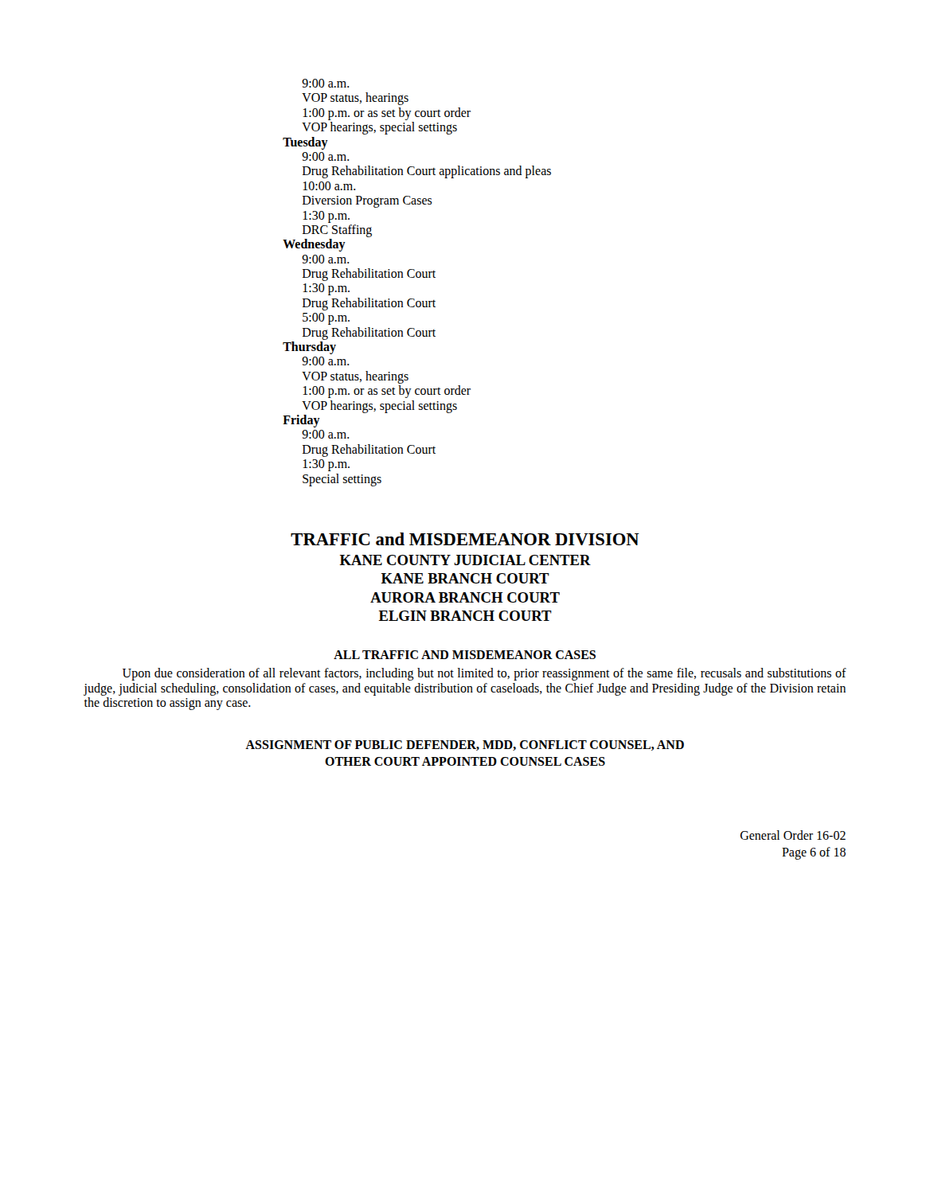9:00 a.m.
VOP status, hearings
1:00 p.m. or as set by court order
VOP hearings, special settings
Tuesday
9:00 a.m.
Drug Rehabilitation Court applications and pleas
10:00 a.m.
Diversion Program Cases
1:30 p.m.
DRC Staffing
Wednesday
9:00 a.m.
Drug Rehabilitation Court
1:30 p.m.
Drug Rehabilitation Court
5:00 p.m.
Drug Rehabilitation Court
Thursday
9:00 a.m.
VOP status, hearings
1:00 p.m. or as set by court order
VOP hearings, special settings
Friday
9:00 a.m.
Drug Rehabilitation Court
1:30 p.m.
Special settings
TRAFFIC and MISDEMEANOR DIVISION KANE COUNTY JUDICIAL CENTER KANE BRANCH COURT AURORA BRANCH COURT ELGIN BRANCH COURT
ALL TRAFFIC AND MISDEMEANOR CASES
Upon due consideration of all relevant factors, including but not limited to, prior reassignment of the same file, recusals and substitutions of judge, judicial scheduling, consolidation of cases, and equitable distribution of caseloads, the Chief Judge and Presiding Judge of the Division retain the discretion to assign any case.
ASSIGNMENT OF PUBLIC DEFENDER, MDD, CONFLICT COUNSEL, AND
OTHER COURT APPOINTED COUNSEL CASES
General Order 16-02
Page 6 of 18